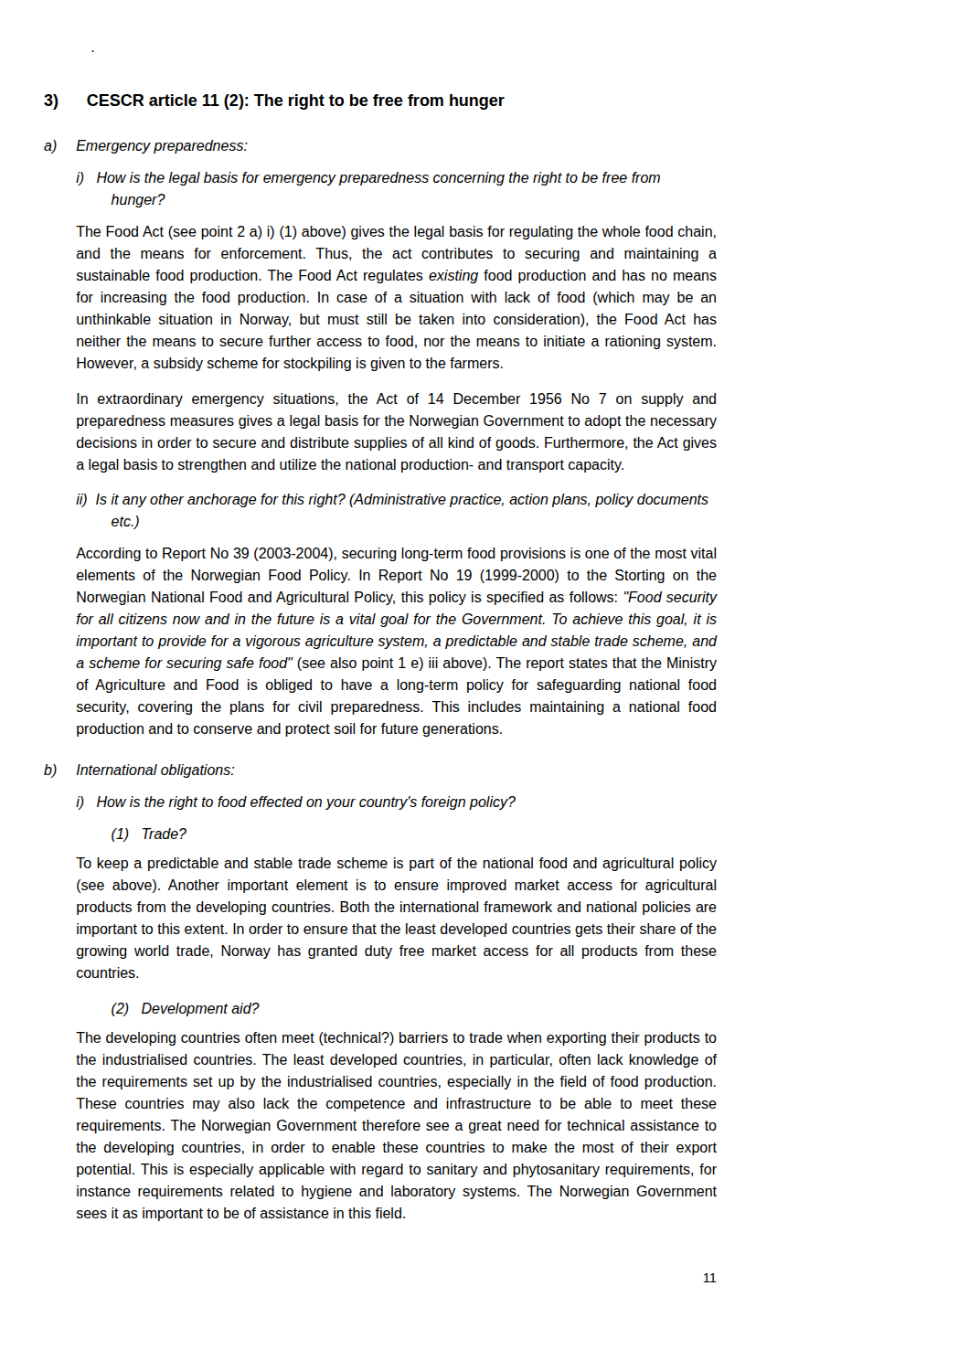.
3) CESCR article 11 (2): The right to be free from hunger
a) Emergency preparedness:
i) How is the legal basis for emergency preparedness concerning the right to be free from hunger?
The Food Act (see point 2 a) i) (1) above) gives the legal basis for regulating the whole food chain, and the means for enforcement. Thus, the act contributes to securing and maintaining a sustainable food production. The Food Act regulates existing food production and has no means for increasing the food production. In case of a situation with lack of food (which may be an unthinkable situation in Norway, but must still be taken into consideration), the Food Act has neither the means to secure further access to food, nor the means to initiate a rationing system. However, a subsidy scheme for stockpiling is given to the farmers.
In extraordinary emergency situations, the Act of 14 December 1956 No 7 on supply and preparedness measures gives a legal basis for the Norwegian Government to adopt the necessary decisions in order to secure and distribute supplies of all kind of goods. Furthermore, the Act gives a legal basis to strengthen and utilize the national production- and transport capacity.
ii) Is it any other anchorage for this right? (Administrative practice, action plans, policy documents etc.)
According to Report No 39 (2003-2004), securing long-term food provisions is one of the most vital elements of the Norwegian Food Policy. In Report No 19 (1999-2000) to the Storting on the Norwegian National Food and Agricultural Policy, this policy is specified as follows: "Food security for all citizens now and in the future is a vital goal for the Government. To achieve this goal, it is important to provide for a vigorous agriculture system, a predictable and stable trade scheme, and a scheme for securing safe food" (see also point 1 e) iii above). The report states that the Ministry of Agriculture and Food is obliged to have a long-term policy for safeguarding national food security, covering the plans for civil preparedness. This includes maintaining a national food production and to conserve and protect soil for future generations.
b) International obligations:
i) How is the right to food effected on your country's foreign policy?
(1) Trade?
To keep a predictable and stable trade scheme is part of the national food and agricultural policy (see above). Another important element is to ensure improved market access for agricultural products from the developing countries. Both the international framework and national policies are important to this extent. In order to ensure that the least developed countries gets their share of the growing world trade, Norway has granted duty free market access for all products from these countries.
(2) Development aid?
The developing countries often meet (technical?) barriers to trade when exporting their products to the industrialised countries. The least developed countries, in particular, often lack knowledge of the requirements set up by the industrialised countries, especially in the field of food production. These countries may also lack the competence and infrastructure to be able to meet these requirements. The Norwegian Government therefore see a great need for technical assistance to the developing countries, in order to enable these countries to make the most of their export potential. This is especially applicable with regard to sanitary and phytosanitary requirements, for instance requirements related to hygiene and laboratory systems. The Norwegian Government sees it as important to be of assistance in this field.
11